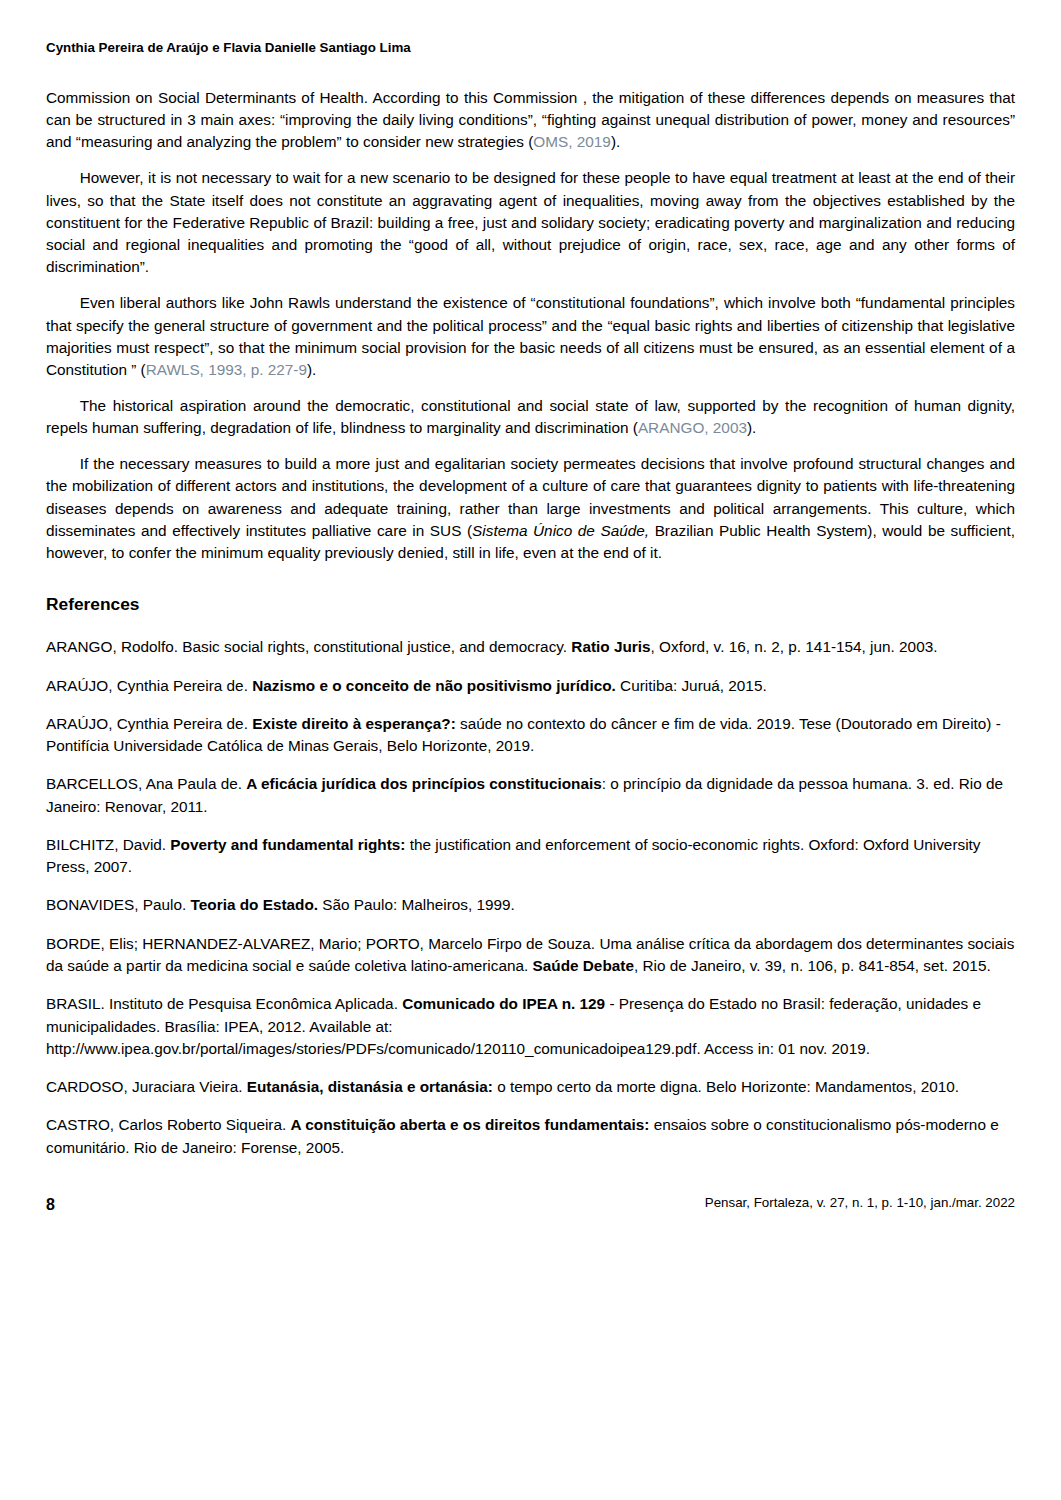Cynthia Pereira de Araújo e Flavia Danielle Santiago Lima
Commission on Social Determinants of Health. According to this Commission , the mitigation of these differences depends on measures that can be structured in 3 main axes: “improving the daily living conditions”, “fighting against unequal distribution of power, money and resources” and “measuring and analyzing the problem” to consider new strategies (OMS, 2019).
However, it is not necessary to wait for a new scenario to be designed for these people to have equal treatment at least at the end of their lives, so that the State itself does not constitute an aggravating agent of inequalities, moving away from the objectives established by the constituent for the Federative Republic of Brazil: building a free, just and solidary society; eradicating poverty and marginalization and reducing social and regional inequalities and promoting the “good of all, without prejudice of origin, race, sex, race, age and any other forms of discrimination”.
Even liberal authors like John Rawls understand the existence of “constitutional foundations”, which involve both “fundamental principles that specify the general structure of government and the political process” and the “equal basic rights and liberties of citizenship that legislative majorities must respect”, so that the minimum social provision for the basic needs of all citizens must be ensured, as an essential element of a Constitution ” (RAWLS, 1993, p. 227-9).
The historical aspiration around the democratic, constitutional and social state of law, supported by the recognition of human dignity, repels human suffering, degradation of life, blindness to marginality and discrimination (ARANGO, 2003).
If the necessary measures to build a more just and egalitarian society permeates decisions that involve profound structural changes and the mobilization of different actors and institutions, the development of a culture of care that guarantees dignity to patients with life-threatening diseases depends on awareness and adequate training, rather than large investments and political arrangements. This culture, which disseminates and effectively institutes palliative care in SUS (Sistema Único de Saúde, Brazilian Public Health System), would be sufficient, however, to confer the minimum equality previously denied, still in life, even at the end of it.
References
ARANGO, Rodolfo. Basic social rights, constitutional justice, and democracy. Ratio Juris, Oxford, v. 16, n. 2, p. 141-154, jun. 2003.
ARAÚJO, Cynthia Pereira de. Nazismo e o conceito de não positivismo jurídico. Curitiba: Juruá, 2015.
ARAÚJO, Cynthia Pereira de. Existe direito à esperança?: saúde no contexto do câncer e fim de vida. 2019. Tese (Doutorado em Direito) - Pontifícia Universidade Católica de Minas Gerais, Belo Horizonte, 2019.
BARCELLOS, Ana Paula de. A eficácia jurídica dos princípios constitucionais: o princípio da dignidade da pessoa humana. 3. ed. Rio de Janeiro: Renovar, 2011.
BILCHITZ, David. Poverty and fundamental rights: the justification and enforcement of socio-economic rights. Oxford: Oxford University Press, 2007.
BONAVIDES, Paulo. Teoria do Estado. São Paulo: Malheiros, 1999.
BORDE, Elis; HERNANDEZ-ALVAREZ, Mario; PORTO, Marcelo Firpo de Souza. Uma análise crítica da abordagem dos determinantes sociais da saúde a partir da medicina social e saúde coletiva latino-americana. Saúde Debate, Rio de Janeiro, v. 39, n. 106, p. 841-854, set. 2015.
BRASIL. Instituto de Pesquisa Econômica Aplicada. Comunicado do IPEA n. 129 - Presença do Estado no Brasil: federação, unidades e municipalidades. Brasília: IPEA, 2012. Available at: http://www.ipea.gov.br/portal/images/stories/PDFs/comunicado/120110_comunicadoipea129.pdf. Access in: 01 nov. 2019.
CARDOSO, Juraciara Vieira. Eutanásia, distanásia e ortanásia: o tempo certo da morte digna. Belo Horizonte: Mandamentos, 2010.
CASTRO, Carlos Roberto Siqueira. A constituição aberta e os direitos fundamentais: ensaios sobre o constitucionalismo pós-moderno e comunitário. Rio de Janeiro: Forense, 2005.
8 Pensar, Fortaleza, v. 27, n. 1, p. 1-10, jan./mar. 2022